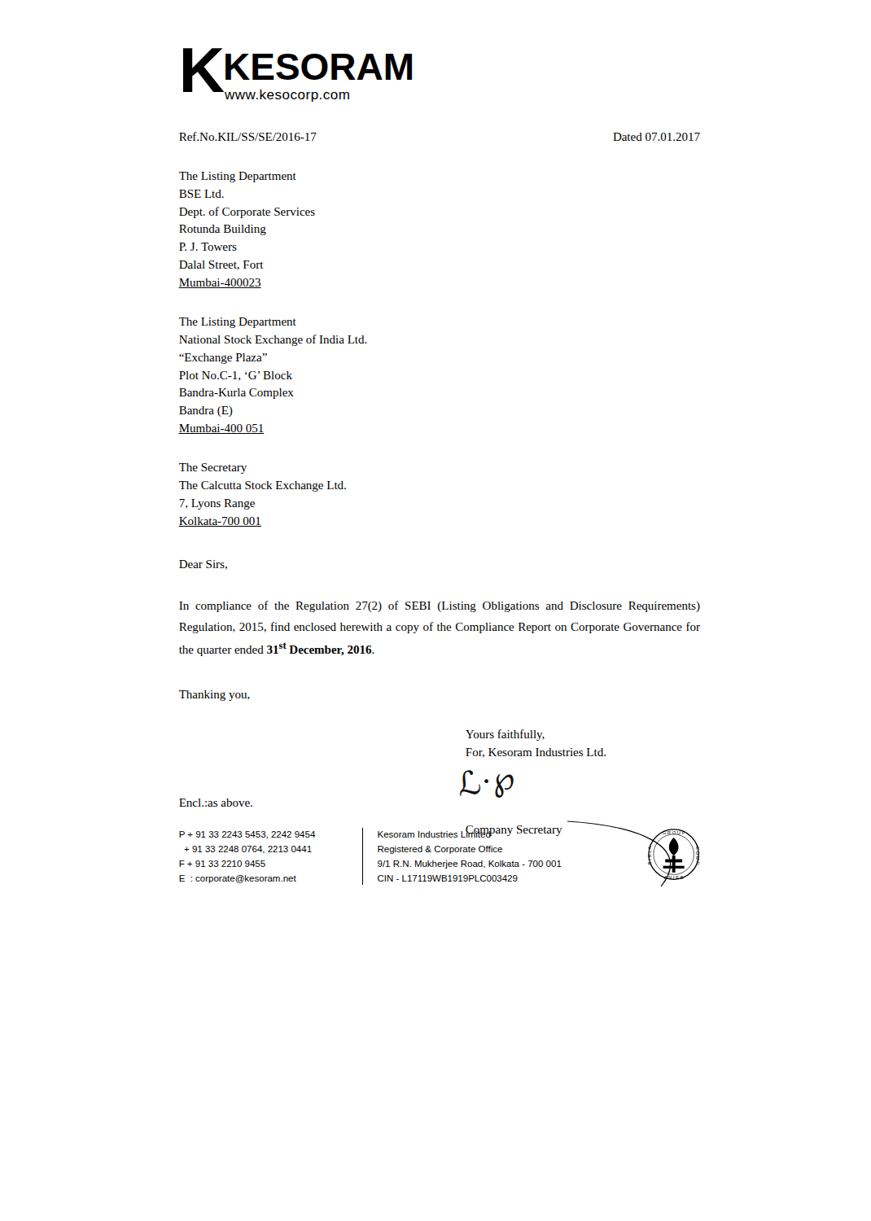K
KESORAM
www.kesocorp.com
Ref.No.KIL/SS/SE/2016-17
Dated 07.01.2017
The Listing Department
BSE Ltd.
Dept. of Corporate Services
Rotunda Building
P. J. Towers
Dalal Street, Fort
Mumbai-400023
The Listing Department
National Stock Exchange of India Ltd.
“Exchange Plaza”
Plot No.C-1, ‘G’ Block
Bandra-Kurla Complex
Bandra (E)
Mumbai-400 051
The Secretary
The Calcutta Stock Exchange Ltd.
7, Lyons Range
Kolkata-700 001
Dear Sirs,
In compliance of the Regulation 27(2) of SEBI (Listing Obligations and Disclosure Requirements) Regulation, 2015, find enclosed herewith a copy of the Compliance Report on Corporate Governance for the quarter ended 31st December, 2016.
Thanking you,
Yours faithfully,
For, Kesoram Industries Ltd.
ℒ·℘
Company Secretary
Encl.:as above.
P + 91 33 2243 5453, 2242 9454 + 91 33 2248 0764, 2213 0441 F + 91 33 2210 9455 E : corporate@kesoram.net
Kesoram Industries Limited Registered & Corporate Office 9/1 R.N. Mukherjee Road, Kolkata - 700 001 CIN - L17119WB1919PLC003429
G R O U P C O M P A N I E S B I R L A